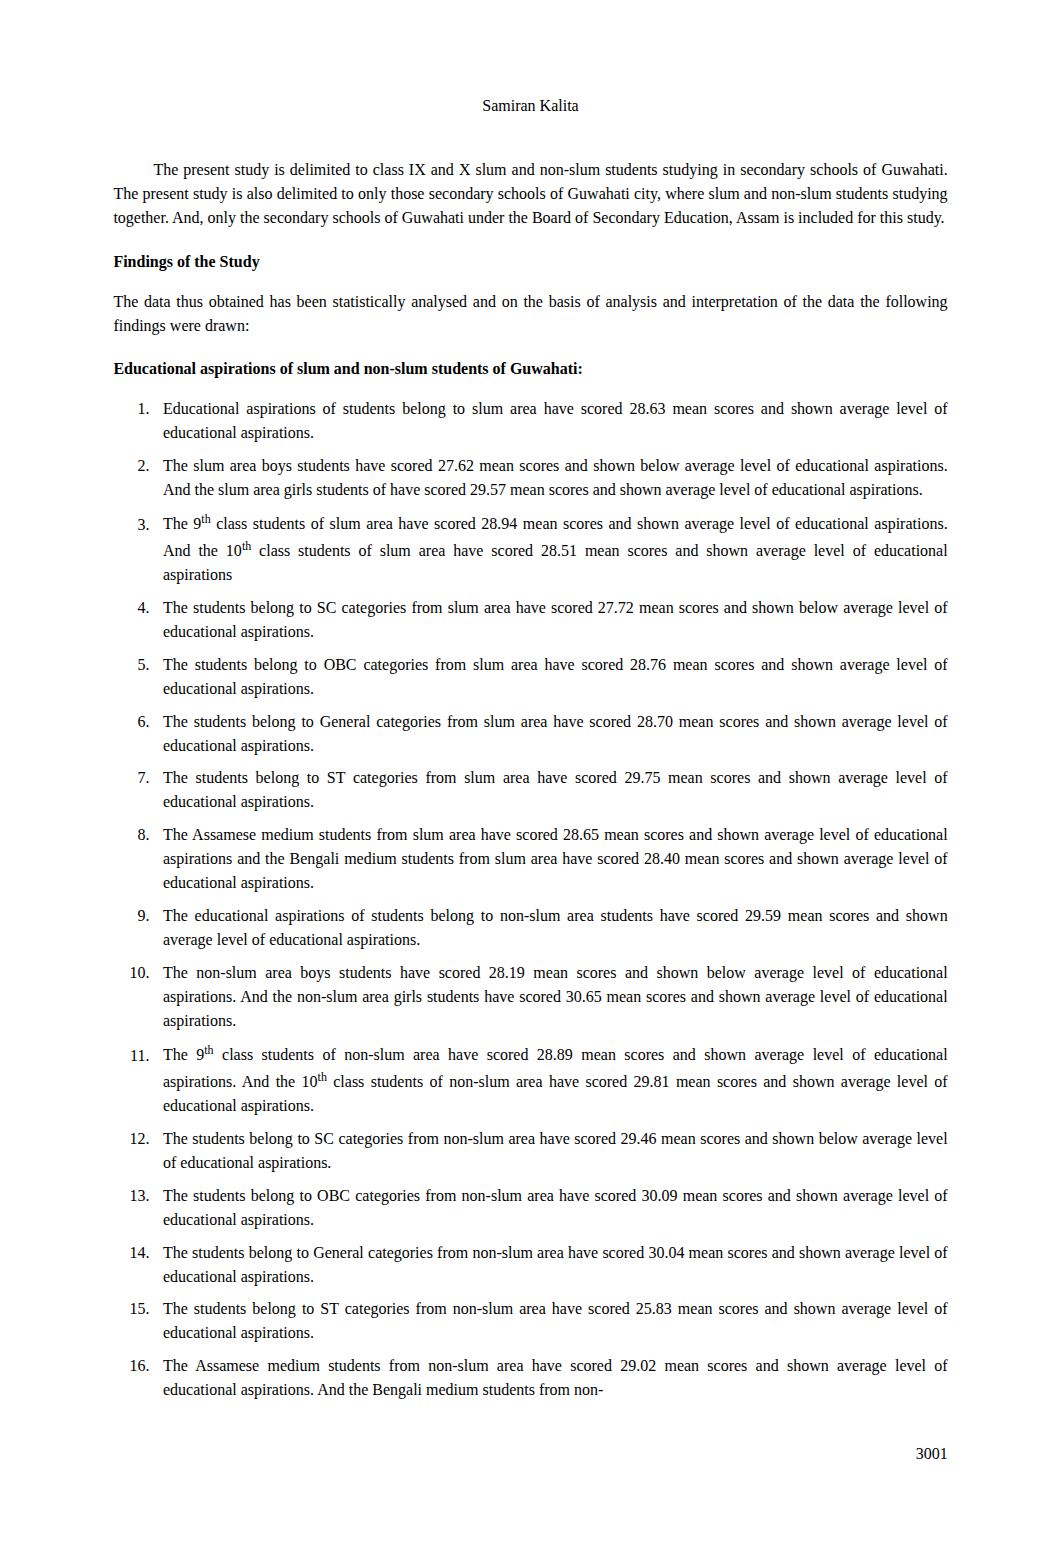Samiran Kalita
The present study is delimited to class IX and X slum and non-slum students studying in secondary schools of Guwahati. The present study is also delimited to only those secondary schools of Guwahati city, where slum and non-slum students studying together. And, only the secondary schools of Guwahati under the Board of Secondary Education, Assam is included for this study.
Findings of the Study
The data thus obtained has been statistically analysed and on the basis of analysis and interpretation of the data the following findings were drawn:
Educational aspirations of slum and non-slum students of Guwahati:
Educational aspirations of students belong to slum area have scored 28.63 mean scores and shown average level of educational aspirations.
The slum area boys students have scored 27.62 mean scores and shown below average level of educational aspirations. And the slum area girls students of have scored 29.57 mean scores and shown average level of educational aspirations.
The 9th class students of slum area have scored 28.94 mean scores and shown average level of educational aspirations. And the 10th class students of slum area have scored 28.51 mean scores and shown average level of educational aspirations
The students belong to SC categories from slum area have scored 27.72 mean scores and shown below average level of educational aspirations.
The students belong to OBC categories from slum area have scored 28.76 mean scores and shown average level of educational aspirations.
The students belong to General categories from slum area have scored 28.70 mean scores and shown average level of educational aspirations.
The students belong to ST categories from slum area have scored 29.75 mean scores and shown average level of educational aspirations.
The Assamese medium students from slum area have scored 28.65 mean scores and shown average level of educational aspirations and the Bengali medium students from slum area have scored 28.40 mean scores and shown average level of educational aspirations.
The educational aspirations of students belong to non-slum area students have scored 29.59 mean scores and shown average level of educational aspirations.
The non-slum area boys students have scored 28.19 mean scores and shown below average level of educational aspirations. And the non-slum area girls students have scored 30.65 mean scores and shown average level of educational aspirations.
The 9th class students of non-slum area have scored 28.89 mean scores and shown average level of educational aspirations. And the 10th class students of non-slum area have scored 29.81 mean scores and shown average level of educational aspirations.
The students belong to SC categories from non-slum area have scored 29.46 mean scores and shown below average level of educational aspirations.
The students belong to OBC categories from non-slum area have scored 30.09 mean scores and shown average level of educational aspirations.
The students belong to General categories from non-slum area have scored 30.04 mean scores and shown average level of educational aspirations.
The students belong to ST categories from non-slum area have scored 25.83 mean scores and shown average level of educational aspirations.
The Assamese medium students from non-slum area have scored 29.02 mean scores and shown average level of educational aspirations. And the Bengali medium students from non-
3001